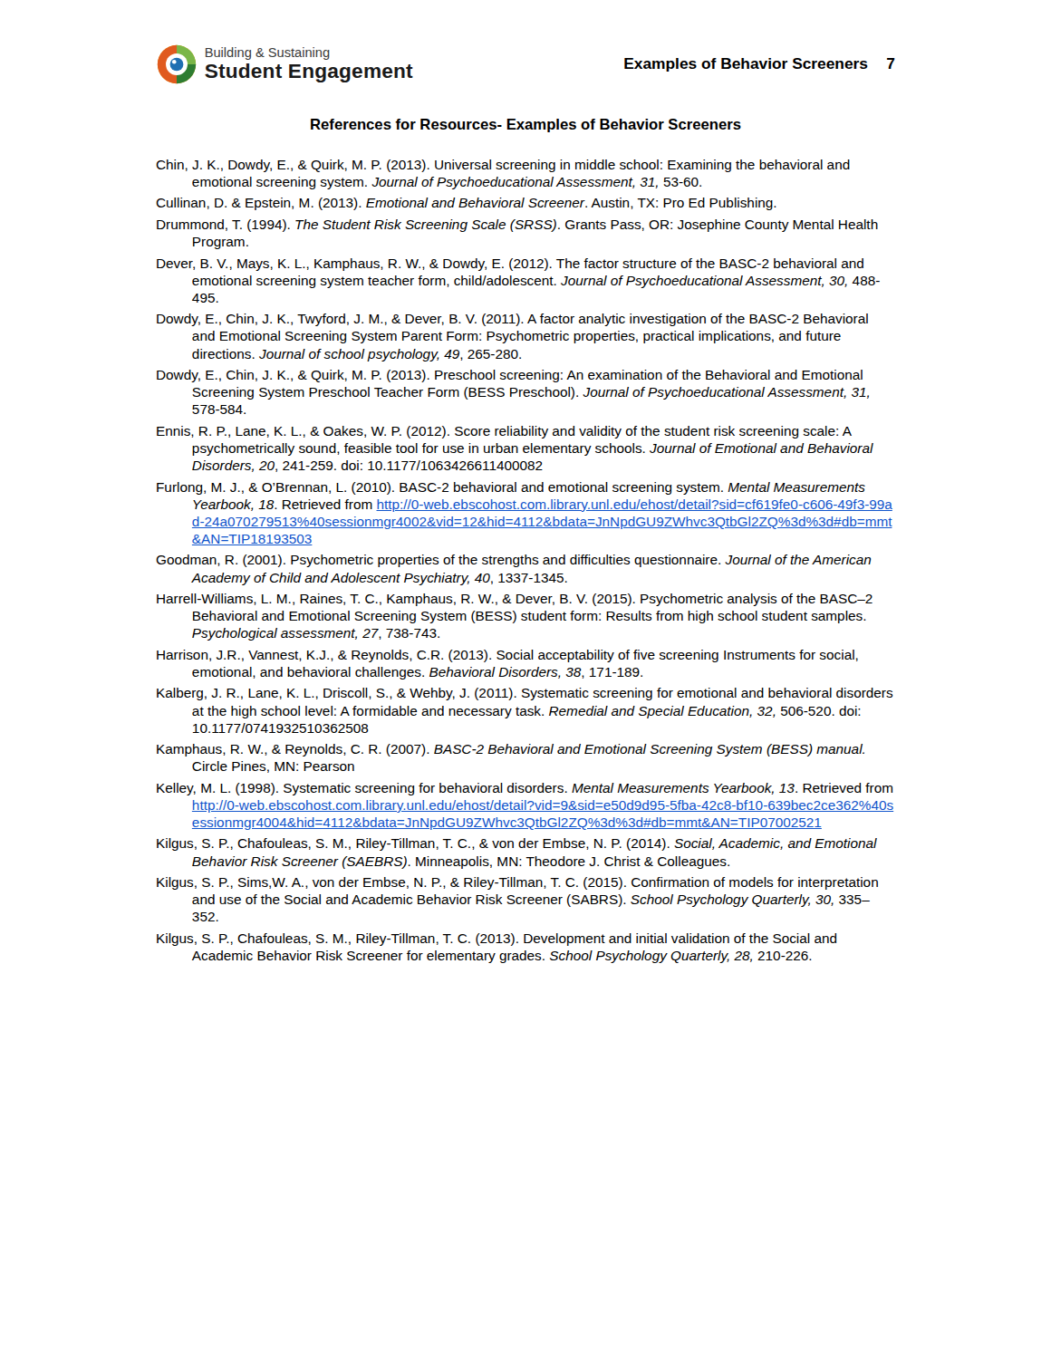Building & Sustaining
Student Engagement
Examples of Behavior Screeners 7
References for Resources- Examples of Behavior Screeners
Chin, J. K., Dowdy, E., & Quirk, M. P. (2013). Universal screening in middle school: Examining the behavioral and emotional screening system. Journal of Psychoeducational Assessment, 31, 53-60.
Cullinan, D. & Epstein, M. (2013). Emotional and Behavioral Screener. Austin, TX: Pro Ed Publishing.
Drummond, T. (1994). The Student Risk Screening Scale (SRSS). Grants Pass, OR: Josephine County Mental Health Program.
Dever, B. V., Mays, K. L., Kamphaus, R. W., & Dowdy, E. (2012). The factor structure of the BASC-2 behavioral and emotional screening system teacher form, child/adolescent. Journal of Psychoeducational Assessment, 30, 488-495.
Dowdy, E., Chin, J. K., Twyford, J. M., & Dever, B. V. (2011). A factor analytic investigation of the BASC-2 Behavioral and Emotional Screening System Parent Form: Psychometric properties, practical implications, and future directions. Journal of school psychology, 49, 265-280.
Dowdy, E., Chin, J. K., & Quirk, M. P. (2013). Preschool screening: An examination of the Behavioral and Emotional Screening System Preschool Teacher Form (BESS Preschool). Journal of Psychoeducational Assessment, 31, 578-584.
Ennis, R. P., Lane, K. L., & Oakes, W. P. (2012). Score reliability and validity of the student risk screening scale: A psychometrically sound, feasible tool for use in urban elementary schools. Journal of Emotional and Behavioral Disorders, 20, 241-259. doi: 10.1177/1063426611400082
Furlong, M. J., & O’Brennan, L. (2010). BASC-2 behavioral and emotional screening system. Mental Measurements Yearbook, 18. Retrieved from http://0-web.ebscohost.com.library.unl.edu/ehost/detail?sid=cf619fe0-c606-49f3-99ad-24a070279513%40sessionmgr4002&vid=12&hid=4112&bdata=JnNpdGU9ZWhvc3QtbGl2ZQ%3d%3d#db=mmt&AN=TIP18193503
Goodman, R. (2001). Psychometric properties of the strengths and difficulties questionnaire. Journal of the American Academy of Child and Adolescent Psychiatry, 40, 1337-1345.
Harrell-Williams, L. M., Raines, T. C., Kamphaus, R. W., & Dever, B. V. (2015). Psychometric analysis of the BASC–2 Behavioral and Emotional Screening System (BESS) student form: Results from high school student samples. Psychological assessment, 27, 738-743.
Harrison, J.R., Vannest, K.J., & Reynolds, C.R. (2013). Social acceptability of five screening Instruments for social, emotional, and behavioral challenges. Behavioral Disorders, 38, 171-189.
Kalberg, J. R., Lane, K. L., Driscoll, S., & Wehby, J. (2011). Systematic screening for emotional and behavioral disorders at the high school level: A formidable and necessary task. Remedial and Special Education, 32, 506-520. doi: 10.1177/0741932510362508
Kamphaus, R. W., & Reynolds, C. R. (2007). BASC-2 Behavioral and Emotional Screening System (BESS) manual. Circle Pines, MN: Pearson
Kelley, M. L. (1998). Systematic screening for behavioral disorders. Mental Measurements Yearbook, 13. Retrieved from http://0-web.ebscohost.com.library.unl.edu/ehost/detail?vid=9&sid=e50d9d95-5fba-42c8-bf10-639bec2ce362%40sessionmgr4004&hid=4112&bdata=JnNpdGU9ZWhvc3QtbGl2ZQ%3d%3d#db=mmt&AN=TIP07002521
Kilgus, S. P., Chafouleas, S. M., Riley-Tillman, T. C., & von der Embse, N. P. (2014). Social, Academic, and Emotional Behavior Risk Screener (SAEBRS). Minneapolis, MN: Theodore J. Christ & Colleagues.
Kilgus, S. P., Sims,W. A., von der Embse, N. P., & Riley-Tillman, T. C. (2015). Confirmation of models for interpretation and use of the Social and Academic Behavior Risk Screener (SABRS). School Psychology Quarterly, 30, 335–352.
Kilgus, S. P., Chafouleas, S. M., Riley-Tillman, T. C. (2013). Development and initial validation of the Social and Academic Behavior Risk Screener for elementary grades. School Psychology Quarterly, 28, 210-226.